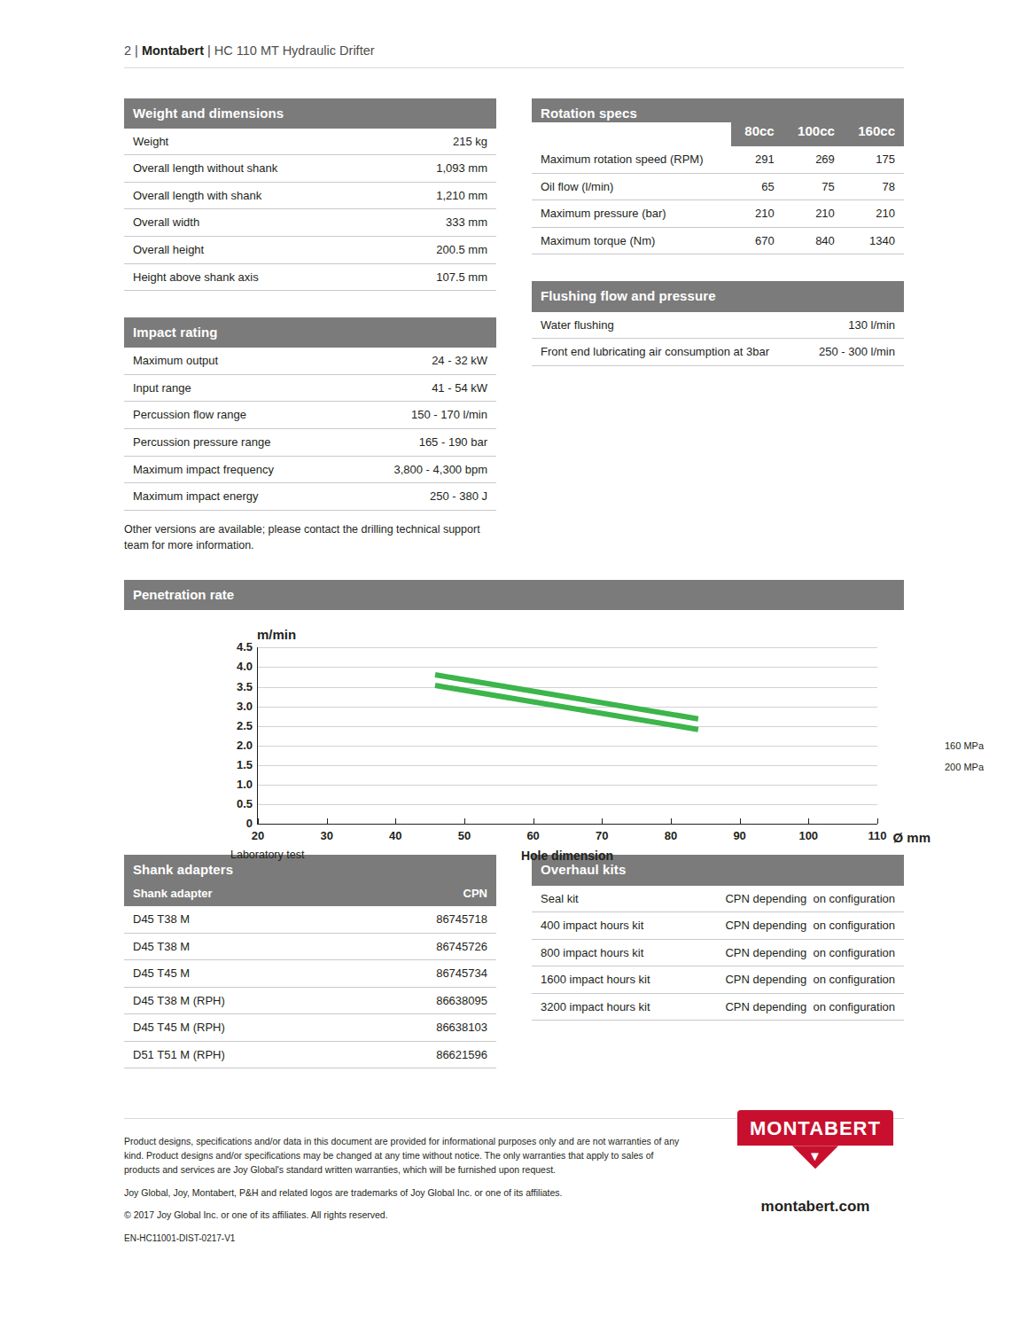2 | Montabert | HC 110 MT Hydraulic Drifter
Weight and dimensions
| Weight | 215 kg |
| Overall length without shank | 1,093 mm |
| Overall length with shank | 1,210 mm |
| Overall width | 333 mm |
| Overall height | 200.5 mm |
| Height above shank axis | 107.5 mm |
Impact rating
| Maximum output | 24 - 32 kW |
| Input range | 41 - 54 kW |
| Percussion flow range | 150 - 170 l/min |
| Percussion pressure range | 165 - 190 bar |
| Maximum impact frequency | 3,800 - 4,300 bpm |
| Maximum impact energy | 250 - 380 J |
Other versions are available; please contact the drilling technical support team for more information.
Rotation specs
| Specification | 80cc | 100cc | 160cc |
| --- | --- | --- | --- |
| Maximum rotation speed (RPM) | 291 | 269 | 175 |
| Oil flow (l/min) | 65 | 75 | 78 |
| Maximum pressure (bar) | 210 | 210 | 210 |
| Maximum torque (Nm) | 670 | 840 | 1340 |
Flushing flow and pressure
| Water flushing | 130 l/min |
| Front end lubricating air consumption at 3bar | 250 - 300 l/min |
Penetration rate
m/min
4.5
4.0
3.5
3.0
2.5
2.0
1.5
1.0
0.5
0
160 MPa
200 MPa
20
30
40
50
60
70
80
90
100
110
Ø mm
Laboratory test Hole dimension
Shank adapters
| Shank adapter | CPN |
| --- | --- |
| D45 T38 M | 86745718 |
| D45 T38 M | 86745726 |
| D45 T45 M | 86745734 |
| D45 T38 M (RPH) | 86638095 |
| D45 T45 M (RPH) | 86638103 |
| D51 T51 M (RPH) | 86621596 |
Overhaul kits
| Seal kit | CPN depending on configuration |
| 400 impact hours kit | CPN depending on configuration |
| 800 impact hours kit | CPN depending on configuration |
| 1600 impact hours kit | CPN depending on configuration |
| 3200 impact hours kit | CPN depending on configuration |
Product designs, specifications and/or data in this document are provided for informational purposes only and are not warranties of any kind. Product designs and/or specifications may be changed at any time without notice. The only warranties that apply to sales of products and services are Joy Global's standard written warranties, which will be furnished upon request.
Joy Global, Joy, Montabert, P&H and related logos are trademarks of Joy Global Inc. or one of its affiliates.
© 2017 Joy Global Inc. or one of its affiliates. All rights reserved.
EN-HC11001-DIST-0217-V1
MONTABERT▼
montabert.com